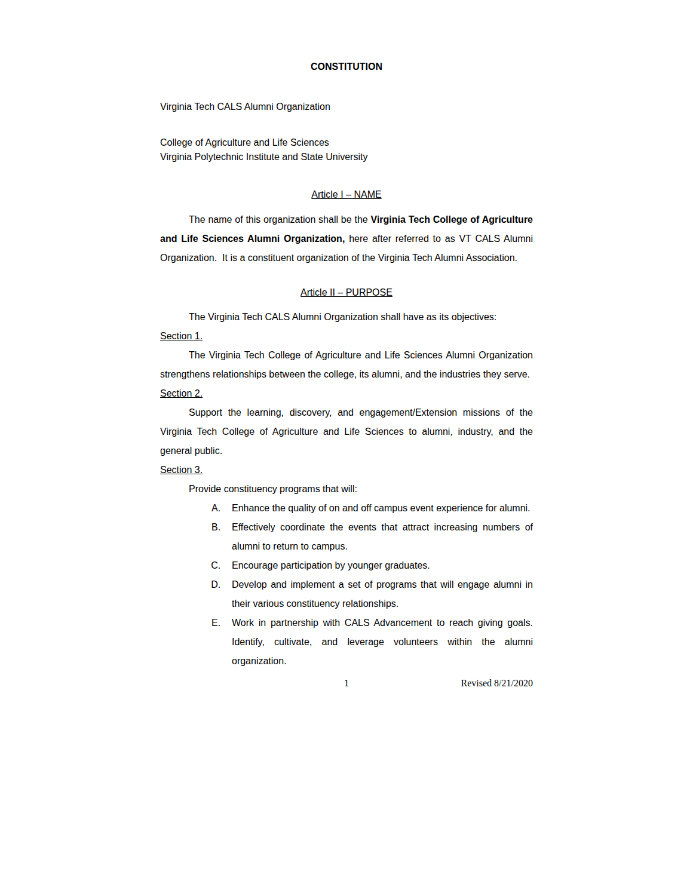CONSTITUTION
Virginia Tech CALS Alumni Organization
College of Agriculture and Life Sciences
Virginia Polytechnic Institute and State University
Article I – NAME
The name of this organization shall be the Virginia Tech College of Agriculture and Life Sciences Alumni Organization, here after referred to as VT CALS Alumni Organization. It is a constituent organization of the Virginia Tech Alumni Association.
Article II – PURPOSE
The Virginia Tech CALS Alumni Organization shall have as its objectives:
Section 1.
The Virginia Tech College of Agriculture and Life Sciences Alumni Organization strengthens relationships between the college, its alumni, and the industries they serve.
Section 2.
Support the learning, discovery, and engagement/Extension missions of the Virginia Tech College of Agriculture and Life Sciences to alumni, industry, and the general public.
Section 3.
Provide constituency programs that will:
Enhance the quality of on and off campus event experience for alumni.
Effectively coordinate the events that attract increasing numbers of alumni to return to campus.
Encourage participation by younger graduates.
Develop and implement a set of programs that will engage alumni in their various constituency relationships.
Work in partnership with CALS Advancement to reach giving goals. Identify, cultivate, and leverage volunteers within the alumni organization.
1
Revised 8/21/2020